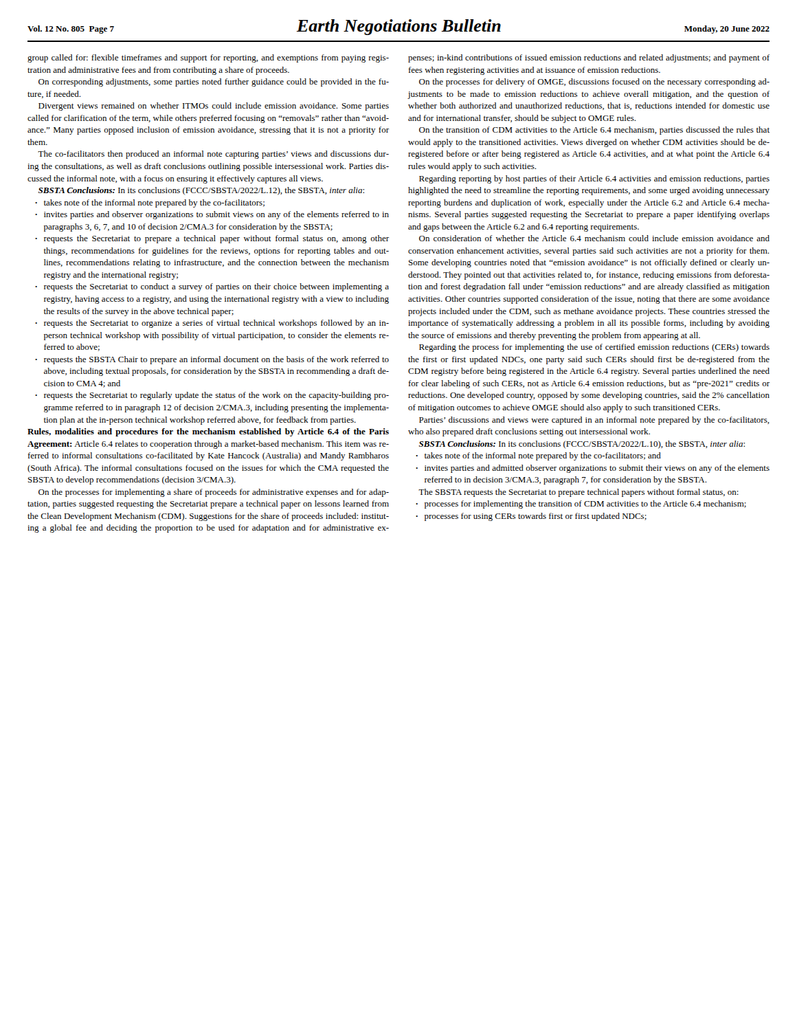Vol. 12 No. 805 Page 7
Earth Negotiations Bulletin
Monday, 20 June 2022
group called for: flexible timeframes and support for reporting, and exemptions from paying registration and administrative fees and from contributing a share of proceeds.
On corresponding adjustments, some parties noted further guidance could be provided in the future, if needed.
Divergent views remained on whether ITMOs could include emission avoidance. Some parties called for clarification of the term, while others preferred focusing on “removals” rather than “avoidance.” Many parties opposed inclusion of emission avoidance, stressing that it is not a priority for them.
The co-facilitators then produced an informal note capturing parties’ views and discussions during the consultations, as well as draft conclusions outlining possible intersessional work. Parties discussed the informal note, with a focus on ensuring it effectively captures all views.
SBSTA Conclusions: In its conclusions (FCCC/SBSTA/2022/L.12), the SBSTA, inter alia:
takes note of the informal note prepared by the co-facilitators;
invites parties and observer organizations to submit views on any of the elements referred to in paragraphs 3, 6, 7, and 10 of decision 2/CMA.3 for consideration by the SBSTA;
requests the Secretariat to prepare a technical paper without formal status on, among other things, recommendations for guidelines for the reviews, options for reporting tables and outlines, recommendations relating to infrastructure, and the connection between the mechanism registry and the international registry;
requests the Secretariat to conduct a survey of parties on their choice between implementing a registry, having access to a registry, and using the international registry with a view to including the results of the survey in the above technical paper;
requests the Secretariat to organize a series of virtual technical workshops followed by an in-person technical workshop with possibility of virtual participation, to consider the elements referred to above;
requests the SBSTA Chair to prepare an informal document on the basis of the work referred to above, including textual proposals, for consideration by the SBSTA in recommending a draft decision to CMA 4; and
requests the Secretariat to regularly update the status of the work on the capacity-building programme referred to in paragraph 12 of decision 2/CMA.3, including presenting the implementation plan at the in-person technical workshop referred above, for feedback from parties.
Rules, modalities and procedures for the mechanism established by Article 6.4 of the Paris Agreement: Article 6.4 relates to cooperation through a market-based mechanism. This item was referred to informal consultations co-facilitated by Kate Hancock (Australia) and Mandy Rambharos (South Africa). The informal consultations focused on the issues for which the CMA requested the SBSTA to develop recommendations (decision 3/CMA.3).
On the processes for implementing a share of proceeds for administrative expenses and for adaptation, parties suggested requesting the Secretariat prepare a technical paper on lessons learned from the Clean Development Mechanism (CDM). Suggestions for the share of proceeds included: instituting a global fee and deciding the proportion to be used for adaptation and for administrative expenses; in-kind contributions of issued emission reductions and related adjustments; and payment of fees when registering activities and at issuance of emission reductions.
On the processes for delivery of OMGE, discussions focused on the necessary corresponding adjustments to be made to emission reductions to achieve overall mitigation, and the question of whether both authorized and unauthorized reductions, that is, reductions intended for domestic use and for international transfer, should be subject to OMGE rules.
On the transition of CDM activities to the Article 6.4 mechanism, parties discussed the rules that would apply to the transitioned activities. Views diverged on whether CDM activities should be de-registered before or after being registered as Article 6.4 activities, and at what point the Article 6.4 rules would apply to such activities.
Regarding reporting by host parties of their Article 6.4 activities and emission reductions, parties highlighted the need to streamline the reporting requirements, and some urged avoiding unnecessary reporting burdens and duplication of work, especially under the Article 6.2 and Article 6.4 mechanisms. Several parties suggested requesting the Secretariat to prepare a paper identifying overlaps and gaps between the Article 6.2 and 6.4 reporting requirements.
On consideration of whether the Article 6.4 mechanism could include emission avoidance and conservation enhancement activities, several parties said such activities are not a priority for them. Some developing countries noted that “emission avoidance” is not officially defined or clearly understood. They pointed out that activities related to, for instance, reducing emissions from deforestation and forest degradation fall under “emission reductions” and are already classified as mitigation activities. Other countries supported consideration of the issue, noting that there are some avoidance projects included under the CDM, such as methane avoidance projects. These countries stressed the importance of systematically addressing a problem in all its possible forms, including by avoiding the source of emissions and thereby preventing the problem from appearing at all.
Regarding the process for implementing the use of certified emission reductions (CERs) towards the first or first updated NDCs, one party said such CERs should first be de-registered from the CDM registry before being registered in the Article 6.4 registry. Several parties underlined the need for clear labeling of such CERs, not as Article 6.4 emission reductions, but as “pre-2021” credits or reductions. One developed country, opposed by some developing countries, said the 2% cancellation of mitigation outcomes to achieve OMGE should also apply to such transitioned CERs.
Parties’ discussions and views were captured in an informal note prepared by the co-facilitators, who also prepared draft conclusions setting out intersessional work.
SBSTA Conclusions: In its conclusions (FCCC/SBSTA/2022/L.10), the SBSTA, inter alia:
takes note of the informal note prepared by the co-facilitators; and
invites parties and admitted observer organizations to submit their views on any of the elements referred to in decision 3/CMA.3, paragraph 7, for consideration by the SBSTA.
The SBSTA requests the Secretariat to prepare technical papers without formal status, on:
processes for implementing the transition of CDM activities to the Article 6.4 mechanism;
processes for using CERs towards first or first updated NDCs;